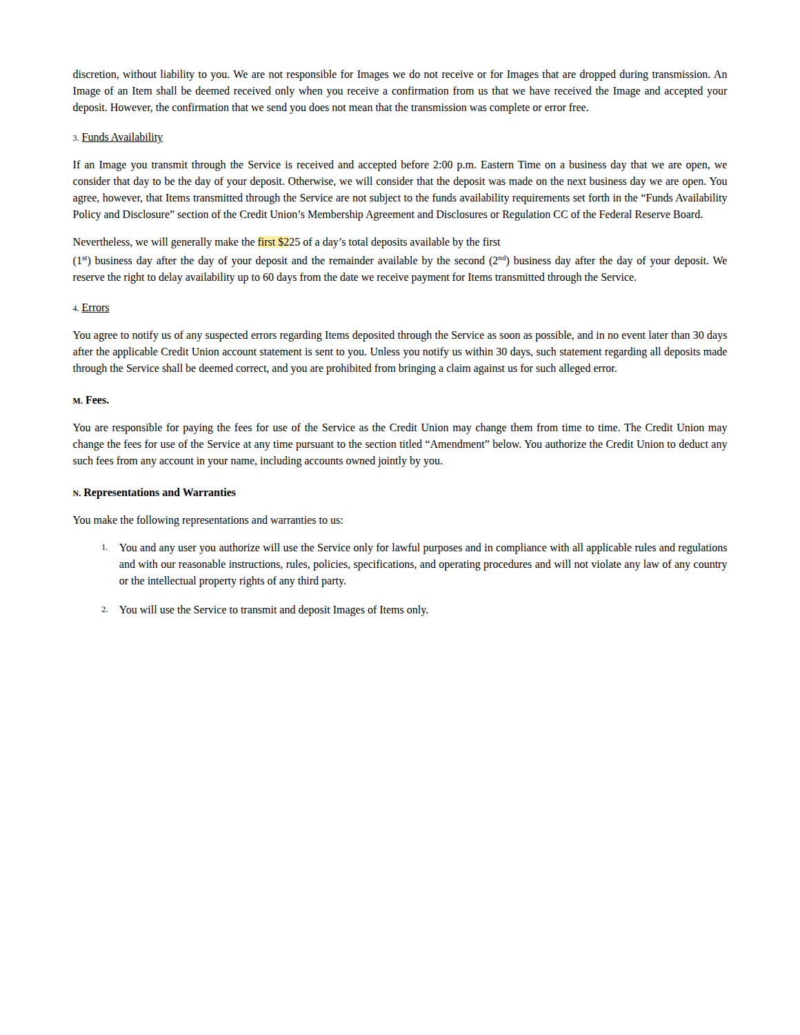discretion, without liability to you. We are not responsible for Images we do not receive or for Images that are dropped during transmission. An Image of an Item shall be deemed received only when you receive a confirmation from us that we have received the Image and accepted your deposit. However, the confirmation that we send you does not mean that the transmission was complete or error free.
3. Funds Availability
If an Image you transmit through the Service is received and accepted before 2:00 p.m. Eastern Time on a business day that we are open, we consider that day to be the day of your deposit. Otherwise, we will consider that the deposit was made on the next business day we are open. You agree, however, that Items transmitted through the Service are not subject to the funds availability requirements set forth in the “Funds Availability Policy and Disclosure” section of the Credit Union’s Membership Agreement and Disclosures or Regulation CC of the Federal Reserve Board.
Nevertheless, we will generally make the first $225 of a day’s total deposits available by the first
(1st) business day after the day of your deposit and the remainder available by the second (2nd) business day after the day of your deposit. We reserve the right to delay availability up to 60 days from the date we receive payment for Items transmitted through the Service.
4. Errors
You agree to notify us of any suspected errors regarding Items deposited through the Service as soon as possible, and in no event later than 30 days after the applicable Credit Union account statement is sent to you. Unless you notify us within 30 days, such statement regarding all deposits made through the Service shall be deemed correct, and you are prohibited from bringing a claim against us for such alleged error.
M. Fees.
You are responsible for paying the fees for use of the Service as the Credit Union may change them from time to time. The Credit Union may change the fees for use of the Service at any time pursuant to the section titled “Amendment” below. You authorize the Credit Union to deduct any such fees from any account in your name, including accounts owned jointly by you.
N. Representations and Warranties
You make the following representations and warranties to us:
You and any user you authorize will use the Service only for lawful purposes and in compliance with all applicable rules and regulations and with our reasonable instructions, rules, policies, specifications, and operating procedures and will not violate any law of any country or the intellectual property rights of any third party.
You will use the Service to transmit and deposit Images of Items only.